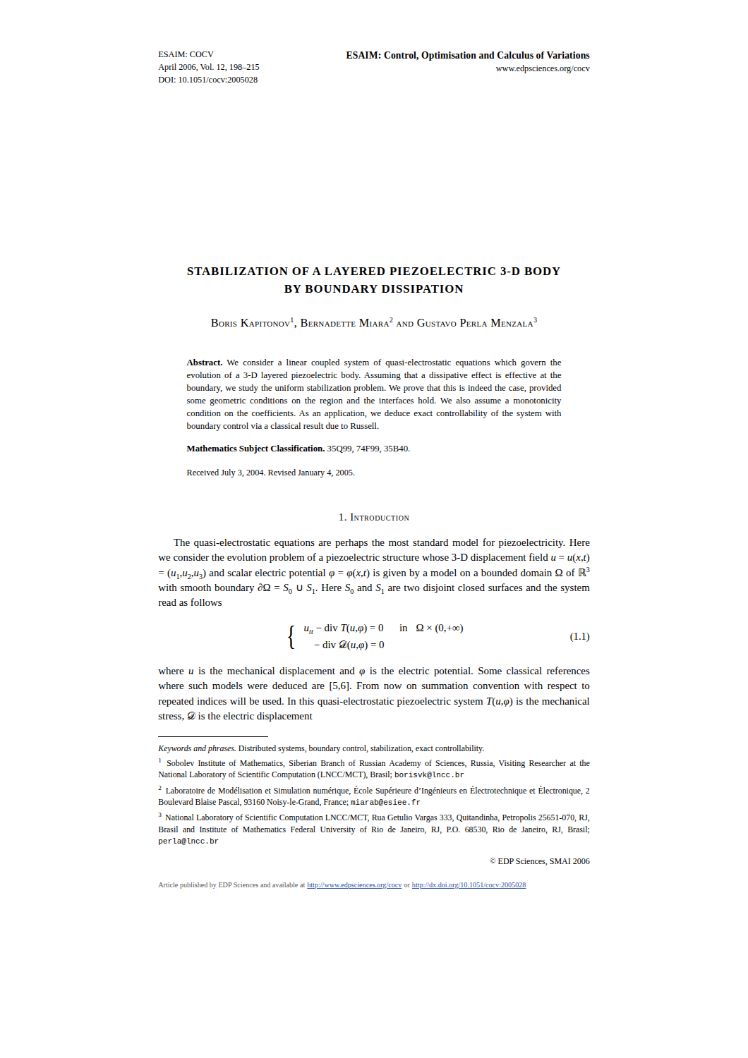ESAIM: COCV
April 2006, Vol. 12, 198–215
DOI: 10.1051/cocv:2005028
ESAIM: Control, Optimisation and Calculus of Variations
www.edpsciences.org/cocv
Stabilization of a layered piezoelectric 3-D body
by boundary dissipation
Boris Kapitonov1, Bernadette Miara2 and Gustavo Perla Menzala3
Abstract. We consider a linear coupled system of quasi-electrostatic equations which govern the evolution of a 3-D layered piezoelectric body. Assuming that a dissipative effect is effective at the boundary, we study the uniform stabilization problem. We prove that this is indeed the case, provided some geometric conditions on the region and the interfaces hold. We also assume a monotonicity condition on the coefficients. As an application, we deduce exact controllability of the system with boundary control via a classical result due to Russell.
Mathematics Subject Classification. 35Q99, 74F99, 35B40.
Received July 3, 2004. Revised January 4, 2005.
1. Introduction
The quasi-electrostatic equations are perhaps the most standard model for piezoelectricity. Here we consider the evolution problem of a piezoelectric structure whose 3-D displacement field u = u(x,t) = (u1,u2,u3) and scalar electric potential φ = φ(x,t) is given by a model on a bounded domain Ω of ℝ3 with smooth boundary ∂Ω = S0 ∪ S1. Here S0 and S1 are two disjoint closed surfaces and the system read as follows
{ utt − div T(u,φ) = 0in Ω × (0,+∞)
− div 𝒟(u,φ) = 0
(1.1)
where u is the mechanical displacement and φ is the electric potential. Some classical references where such models were deduced are [5,6]. From now on summation convention with respect to repeated indices will be used. In this quasi-electrostatic piezoelectric system T(u,φ) is the mechanical stress, 𝒟 is the electric displacement
Keywords and phrases. Distributed systems, boundary control, stabilization, exact controllability.
1 Sobolev Institute of Mathematics, Siberian Branch of Russian Academy of Sciences, Russia, Visiting Researcher at the National Laboratory of Scientific Computation (LNCC/MCT), Brasil; borisvk@lncc.br
2 Laboratoire de Modélisation et Simulation numérique, École Supérieure d’Ingénieurs en Électrotechnique et Électronique, 2 Boulevard Blaise Pascal, 93160 Noisy-le-Grand, France; miarab@esiee.fr
3 National Laboratory of Scientific Computation LNCC/MCT, Rua Getulio Vargas 333, Quitandinha, Petropolis 25651-070, RJ, Brasil and Institute of Mathematics Federal University of Rio de Janeiro, RJ, P.O. 68530, Rio de Janeiro, RJ, Brasil; perla@lncc.br
© EDP Sciences, SMAI 2006
Article published by EDP Sciences and available at http://www.edpsciences.org/cocv or http://dx.doi.org/10.1051/cocv:2005028